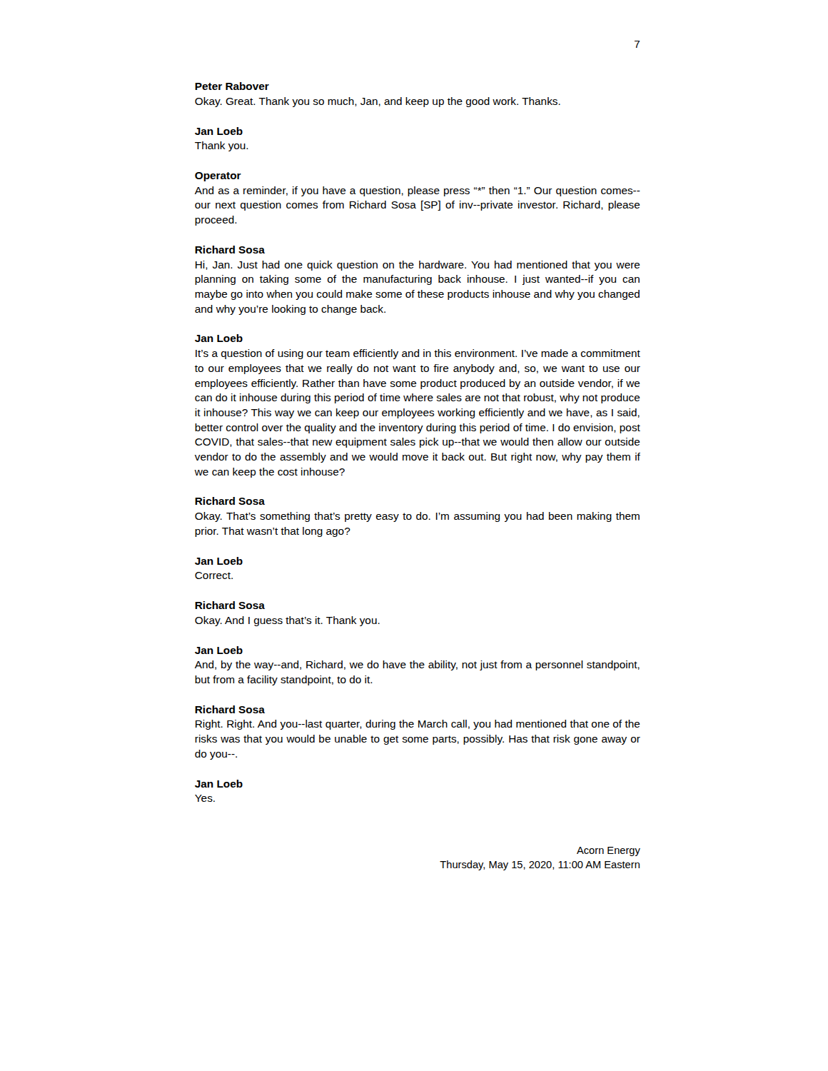7
Peter Rabover
Okay. Great. Thank you so much, Jan, and keep up the good work. Thanks.
Jan Loeb
Thank you.
Operator
And as a reminder, if you have a question, please press “*” then “1.” Our question comes--our next question comes from Richard Sosa [SP] of inv--private investor. Richard, please proceed.
Richard Sosa
Hi, Jan. Just had one quick question on the hardware. You had mentioned that you were planning on taking some of the manufacturing back inhouse. I just wanted--if you can maybe go into when you could make some of these products inhouse and why you changed and why you’re looking to change back.
Jan Loeb
It’s a question of using our team efficiently and in this environment. I’ve made a commitment to our employees that we really do not want to fire anybody and, so, we want to use our employees efficiently. Rather than have some product produced by an outside vendor, if we can do it inhouse during this period of time where sales are not that robust, why not produce it inhouse? This way we can keep our employees working efficiently and we have, as I said, better control over the quality and the inventory during this period of time. I do envision, post COVID, that sales--that new equipment sales pick up--that we would then allow our outside vendor to do the assembly and we would move it back out. But right now, why pay them if we can keep the cost inhouse?
Richard Sosa
Okay. That’s something that’s pretty easy to do. I’m assuming you had been making them prior. That wasn’t that long ago?
Jan Loeb
Correct.
Richard Sosa
Okay. And I guess that’s it. Thank you.
Jan Loeb
And, by the way--and, Richard, we do have the ability, not just from a personnel standpoint, but from a facility standpoint, to do it.
Richard Sosa
Right. Right. And you--last quarter, during the March call, you had mentioned that one of the risks was that you would be unable to get some parts, possibly. Has that risk gone away or do you--.
Jan Loeb
Yes.
Acorn Energy
Thursday, May 15, 2020, 11:00 AM Eastern